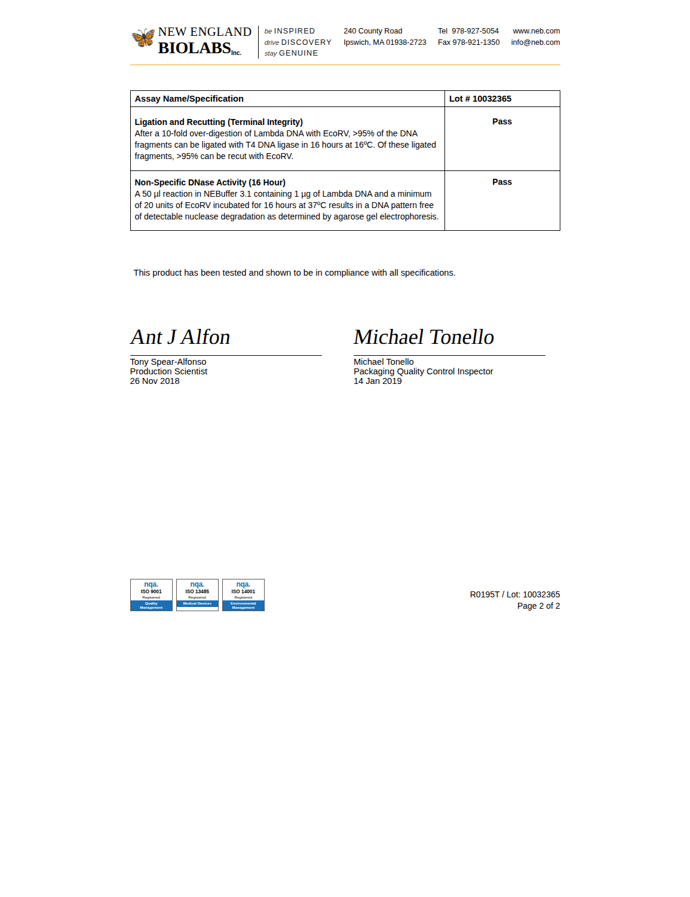🦋
NEW ENGLAND
BIOLABS Inc.
be INSPIRED
drive DISCOVERY
stay GENUINE
240 County Road
Ipswich, MA 01938-2723
Tel 978-927-5054
Fax 978-921-1350
www.neb.com
info@neb.com
| Assay Name/Specification | Lot # 10032365 |
| --- | --- |
| Ligation and Recutting (Terminal Integrity) After a 10-fold over-digestion of Lambda DNA with EcoRV, >95% of the DNA fragments can be ligated with T4 DNA ligase in 16 hours at 16ºC. Of these ligated fragments, >95% can be recut with EcoRV. | Pass |
| Non-Specific DNase Activity (16 Hour) A 50 µl reaction in NEBuffer 3.1 containing 1 µg of Lambda DNA and a minimum of 20 units of EcoRV incubated for 16 hours at 37ºC results in a DNA pattern free of detectable nuclease degradation as determined by agarose gel electrophoresis. | Pass |
This product has been tested and shown to be in compliance with all specifications.
Ant J Alfon
Tony Spear-Alfonso
Production Scientist
26 Nov 2018
Michael Tonello
Michael Tonello
Packaging Quality Control Inspector
14 Jan 2019
nqa.
ISO 9001
Registered
Quality
Management
nqa.
ISO 13485
Registered
Medical Devices
nqa.
ISO 14001
Registered
Environmental
Management
R0195T / Lot: 10032365
Page 2 of 2